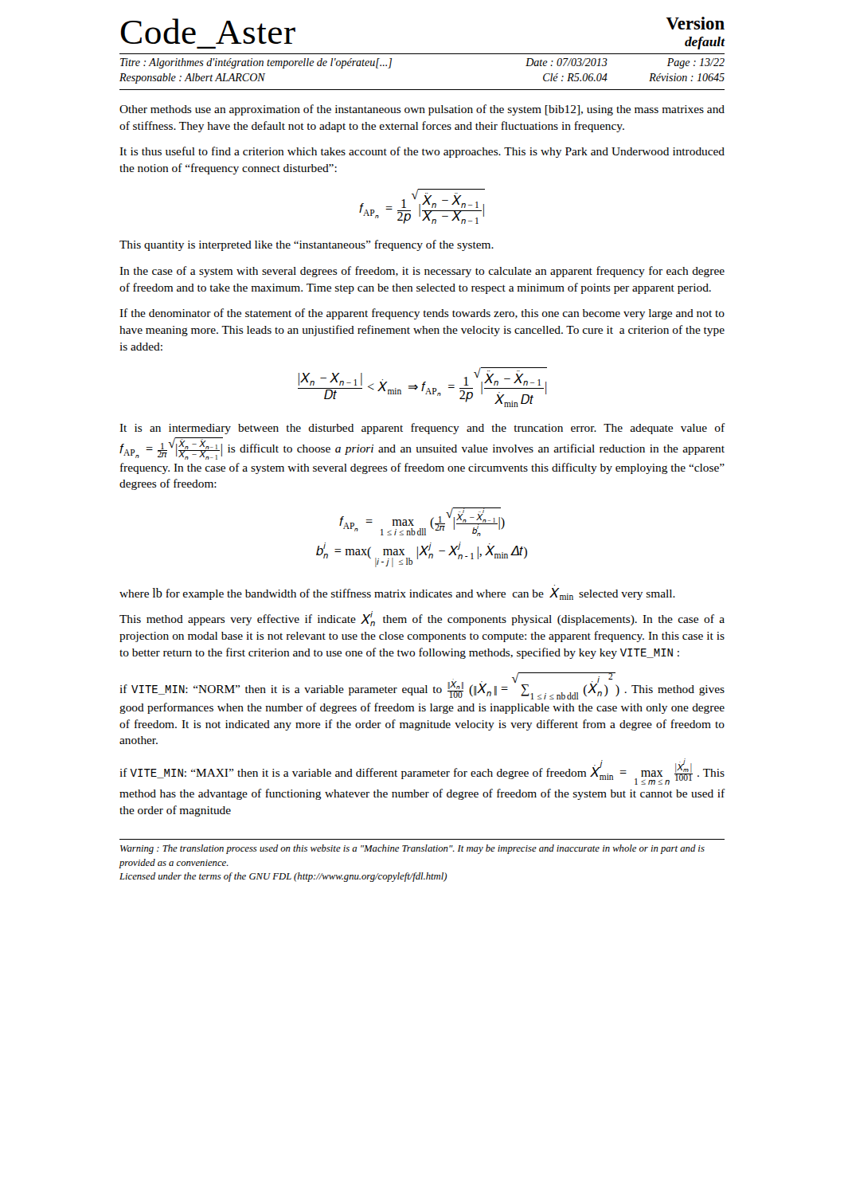Code_Aster
Version
default
| Titre : Algorithmes d'intégration temporelle de l'opérateu[...] | Date : 07/03/2013 | Page : 13/22 |
| Responsable : Albert ALARCON | Clé : R5.06.04 | Révision : 10645 |
Other methods use an approximation of the instantaneous own pulsation of the system [bib12], using the mass matrixes and of stiffness. They have the default not to adapt to the external forces and their fluctuations in frequency.
It is thus useful to find a criterion which takes account of the two approaches. This is why Park and Underwood introduced the notion of “frequency connect disturbed”:
fAPn = 12p | X¨n−X¨n−1 Xn−Xn−1 |
This quantity is interpreted like the “instantaneous” frequency of the system.
In the case of a system with several degrees of freedom, it is necessary to calculate an apparent frequency for each degree of freedom and to take the maximum. Time step can be then selected to respect a minimum of points per apparent period.
If the denominator of the statement of the apparent frequency tends towards zero, this one can become very large and not to have meaning more. This leads to an unjustified refinement when the velocity is cancelled. To cure it a criterion of the type is added:
|Xn−Xn−1| Dt < X˙min ⇒ fAPn = 12p | X¨n−X¨n−1 X˙minDt |
It is an intermediary between the disturbed apparent frequency and the truncation error. The adequate value of fAPn = 12π | X¨n−X¨n−1 Xn−Xn−1 | is difficult to choose a priori and an unsuited value involves an artificial reduction in the apparent frequency. In the case of a system with several degrees of freedom one circumvents this difficulty by employing the “close” degrees of freedom:
fAPn = max 1≤i≤nbdll ( 12π | X¨ni−X¨n−1i bni | ) bni = max ( max |i-j|≤lb |Xnj−Xn-1j| , X˙min Δt )
where lb for example the bandwidth of the stiffness matrix indicates and where can be X˙min selected very small.
This method appears very effective if indicate Xni them of the components physical (displacements). In the case of a projection on modal base it is not relevant to use the close components to compute: the apparent frequency. In this case it is to better return to the first criterion and to use one of the two following methods, specified by key key VITE_MIN :
if VITE_MIN: “NORM” then it is a variable parameter equal to ‖X˙n‖ 100 ( ‖X˙n‖ = ∑ 1≤i≤nbddl (X˙ni) 2 ) . This method gives good performances when the number of degrees of freedom is large and is inapplicable with the case with only one degree of freedom. It is not indicated any more if the order of magnitude velocity is very different from a degree of freedom to another.
if VITE_MIN: “MAXI” then it is a variable and different parameter for each degree of freedom X˙minj = max 1≤m≤n |X˙mj| 1001 . This method has the advantage of functioning whatever the number of degree of freedom of the system but it cannot be used if the order of magnitude
Warning : The translation process used on this website is a "Machine Translation". It may be imprecise and inaccurate in whole or in part and is provided as a convenience.
Licensed under the terms of the GNU FDL (http://www.gnu.org/copyleft/fdl.html)